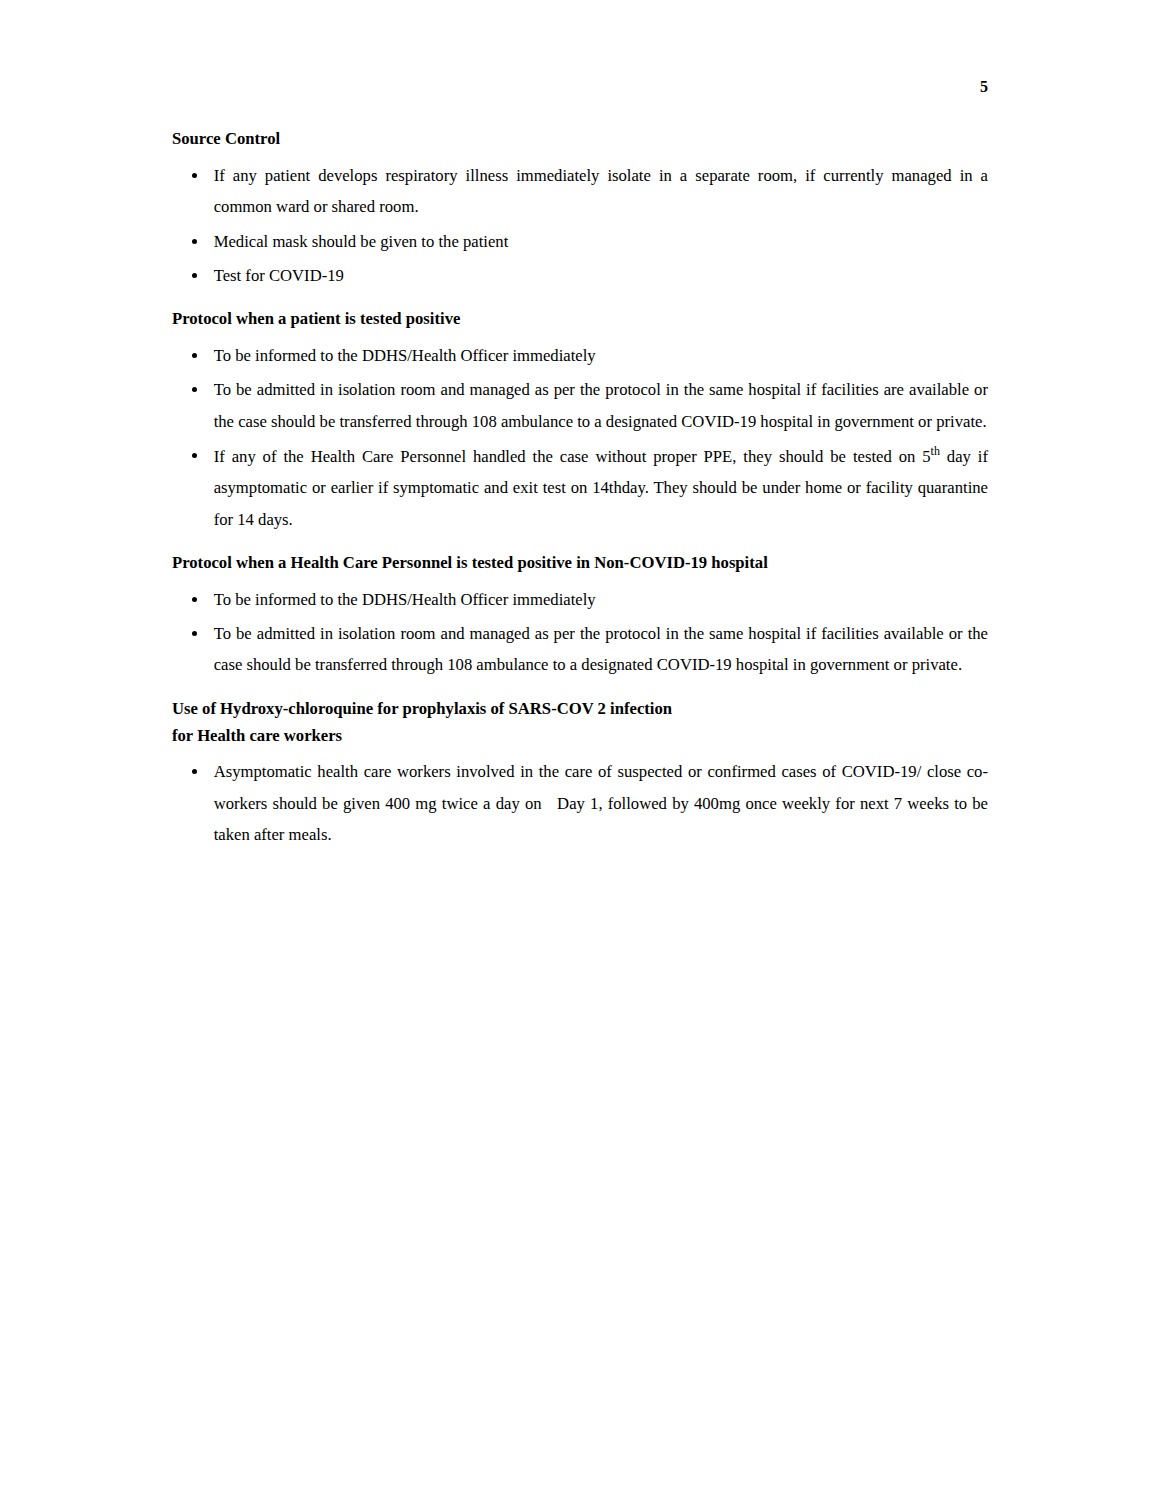5
Source Control
If any patient develops respiratory illness immediately isolate in a separate room, if currently managed in a common ward or shared room.
Medical mask should be given to the patient
Test for COVID-19
Protocol when a patient is tested positive
To be informed to the DDHS/Health Officer immediately
To be admitted in isolation room and managed as per the protocol in the same hospital if facilities are available or the case should be transferred through 108 ambulance to a designated COVID-19 hospital in government or private.
If any of the Health Care Personnel handled the case without proper PPE, they should be tested on 5th day if asymptomatic or earlier if symptomatic and exit test on 14thday. They should be under home or facility quarantine for 14 days.
Protocol when a Health Care Personnel is tested positive in Non-COVID-19 hospital
To be informed to the DDHS/Health Officer immediately
To be admitted in isolation room and managed as per the protocol in the same hospital if facilities available or the case should be transferred through 108 ambulance to a designated COVID-19 hospital in government or private.
Use of Hydroxy-chloroquine for prophylaxis of SARS-COV 2 infection
for Health care workers
Asymptomatic health care workers involved in the care of suspected or confirmed cases of COVID-19/ close co-workers should be given 400 mg twice a day on Day 1, followed by 400mg once weekly for next 7 weeks to be taken after meals.